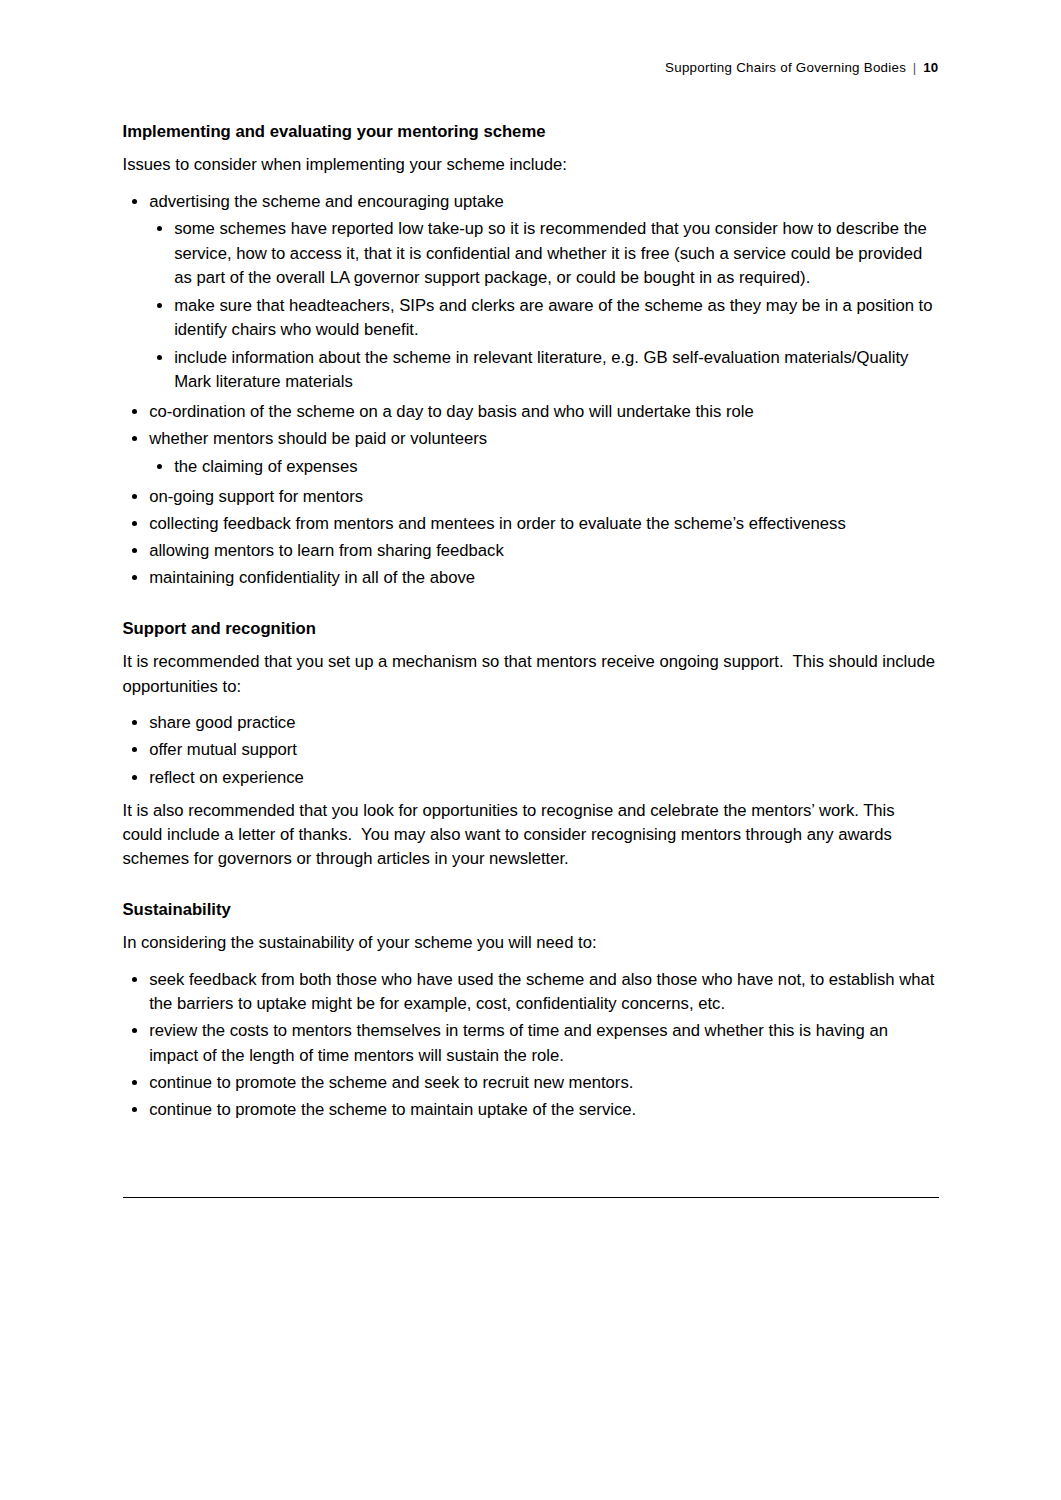Supporting Chairs of Governing Bodies|10
Implementing and evaluating your mentoring scheme
Issues to consider when implementing your scheme include:
advertising the scheme and encouraging uptake
some schemes have reported low take-up so it is recommended that you consider how to describe the service, how to access it, that it is confidential and whether it is free (such a service could be provided as part of the overall LA governor support package, or could be bought in as required).
make sure that headteachers, SIPs and clerks are aware of the scheme as they may be in a position to identify chairs who would benefit.
include information about the scheme in relevant literature, e.g. GB self-evaluation materials/Quality Mark literature materials
co-ordination of the scheme on a day to day basis and who will undertake this role
whether mentors should be paid or volunteers
the claiming of expenses
on-going support for mentors
collecting feedback from mentors and mentees in order to evaluate the scheme’s effectiveness
allowing mentors to learn from sharing feedback
maintaining confidentiality in all of the above
Support and recognition
It is recommended that you set up a mechanism so that mentors receive ongoing support. This should include opportunities to:
share good practice
offer mutual support
reflect on experience
It is also recommended that you look for opportunities to recognise and celebrate the mentors’ work. This could include a letter of thanks. You may also want to consider recognising mentors through any awards schemes for governors or through articles in your newsletter.
Sustainability
In considering the sustainability of your scheme you will need to:
seek feedback from both those who have used the scheme and also those who have not, to establish what the barriers to uptake might be for example, cost, confidentiality concerns, etc.
review the costs to mentors themselves in terms of time and expenses and whether this is having an impact of the length of time mentors will sustain the role.
continue to promote the scheme and seek to recruit new mentors.
continue to promote the scheme to maintain uptake of the service.